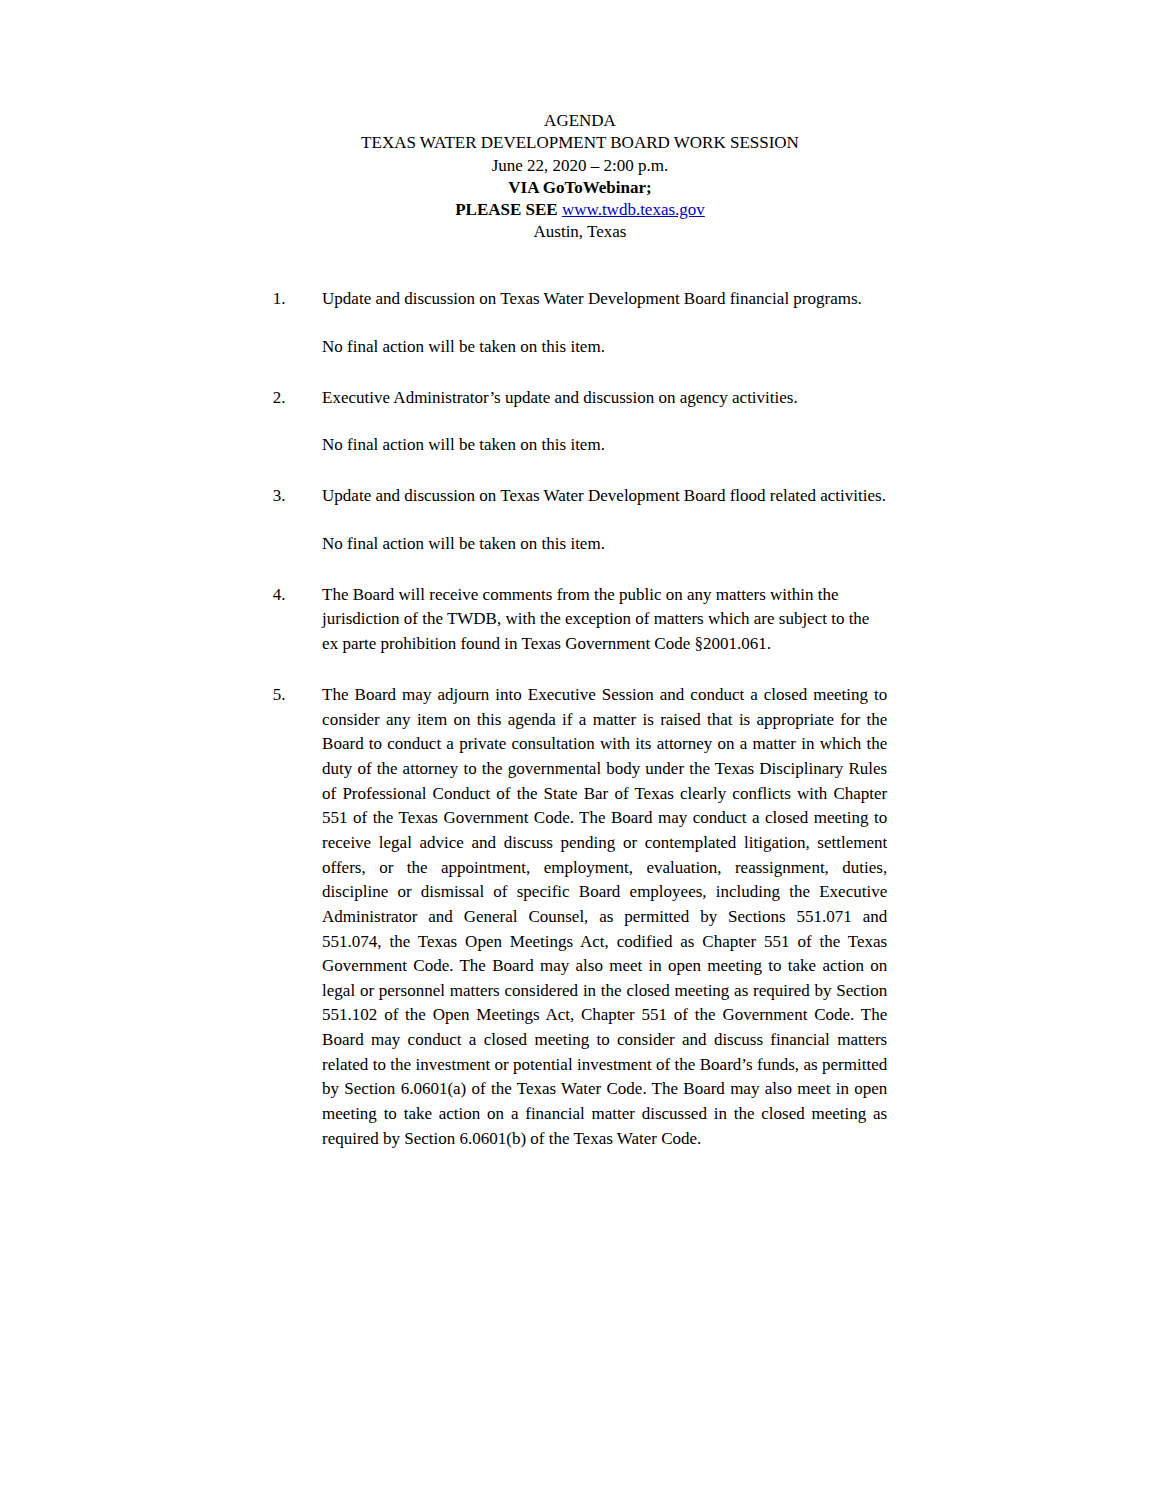AGENDA TEXAS WATER DEVELOPMENT BOARD WORK SESSION June 22, 2020 – 2:00 p.m. VIA GoToWebinar; PLEASE SEE www.twdb.texas.gov Austin, Texas
1.
Update and discussion on Texas Water Development Board financial programs.
No final action will be taken on this item.
2.
Executive Administrator’s update and discussion on agency activities.
No final action will be taken on this item.
3.
Update and discussion on Texas Water Development Board flood related activities.
No final action will be taken on this item.
4.
The Board will receive comments from the public on any matters within the jurisdiction of the TWDB, with the exception of matters which are subject to the ex parte prohibition found in Texas Government Code §2001.061.
5.
The Board may adjourn into Executive Session and conduct a closed meeting to consider any item on this agenda if a matter is raised that is appropriate for the Board to conduct a private consultation with its attorney on a matter in which the duty of the attorney to the governmental body under the Texas Disciplinary Rules of Professional Conduct of the State Bar of Texas clearly conflicts with Chapter 551 of the Texas Government Code. The Board may conduct a closed meeting to receive legal advice and discuss pending or contemplated litigation, settlement offers, or the appointment, employment, evaluation, reassignment, duties, discipline or dismissal of specific Board employees, including the Executive Administrator and General Counsel, as permitted by Sections 551.071 and 551.074, the Texas Open Meetings Act, codified as Chapter 551 of the Texas Government Code. The Board may also meet in open meeting to take action on legal or personnel matters considered in the closed meeting as required by Section 551.102 of the Open Meetings Act, Chapter 551 of the Government Code. The Board may conduct a closed meeting to consider and discuss financial matters related to the investment or potential investment of the Board’s funds, as permitted by Section 6.0601(a) of the Texas Water Code. The Board may also meet in open meeting to take action on a financial matter discussed in the closed meeting as required by Section 6.0601(b) of the Texas Water Code.